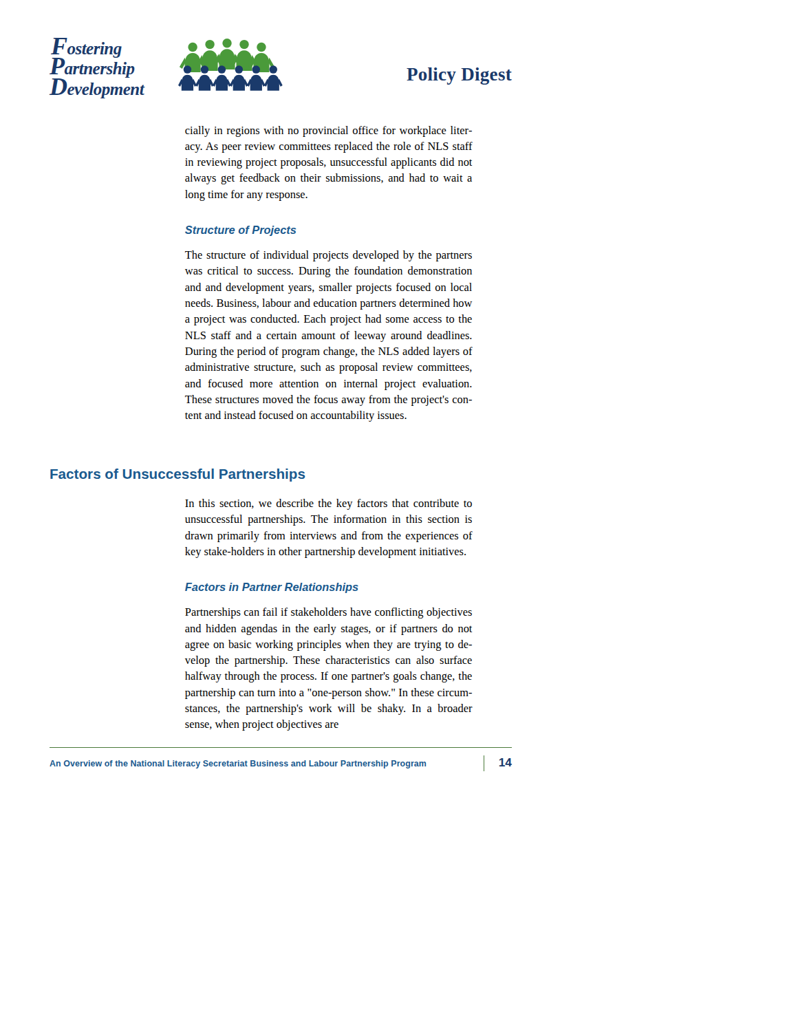Fostering
Partnership
Development
Policy Digest
cially in regions with no provincial office for workplace literacy. As peer review committees replaced the role of NLS staff in reviewing project proposals, unsuccessful applicants did not always get feedback on their submissions, and had to wait a long time for any response.
Structure of Projects
The structure of individual projects developed by the partners was critical to success. During the foundation demonstration and and development years, smaller projects focused on local needs. Business, labour and education partners determined how a project was conducted. Each project had some access to the NLS staff and a certain amount of leeway around deadlines. During the period of program change, the NLS added layers of administrative structure, such as proposal review committees, and focused more attention on internal project evaluation. These structures moved the focus away from the project's content and instead focused on accountability issues.
Factors of Unsuccessful Partnerships
In this section, we describe the key factors that contribute to unsuccessful partnerships. The information in this section is drawn primarily from interviews and from the experiences of key stake-holders in other partnership development initiatives.
Factors in Partner Relationships
Partnerships can fail if stakeholders have conflicting objectives and hidden agendas in the early stages, or if partners do not agree on basic working principles when they are trying to develop the partnership. These characteristics can also surface halfway through the process. If one partner's goals change, the partnership can turn into a "one-person show." In these circumstances, the partnership's work will be shaky. In a broader sense, when project objectives are
An Overview of the National Literacy Secretariat Business and Labour Partnership Program
14